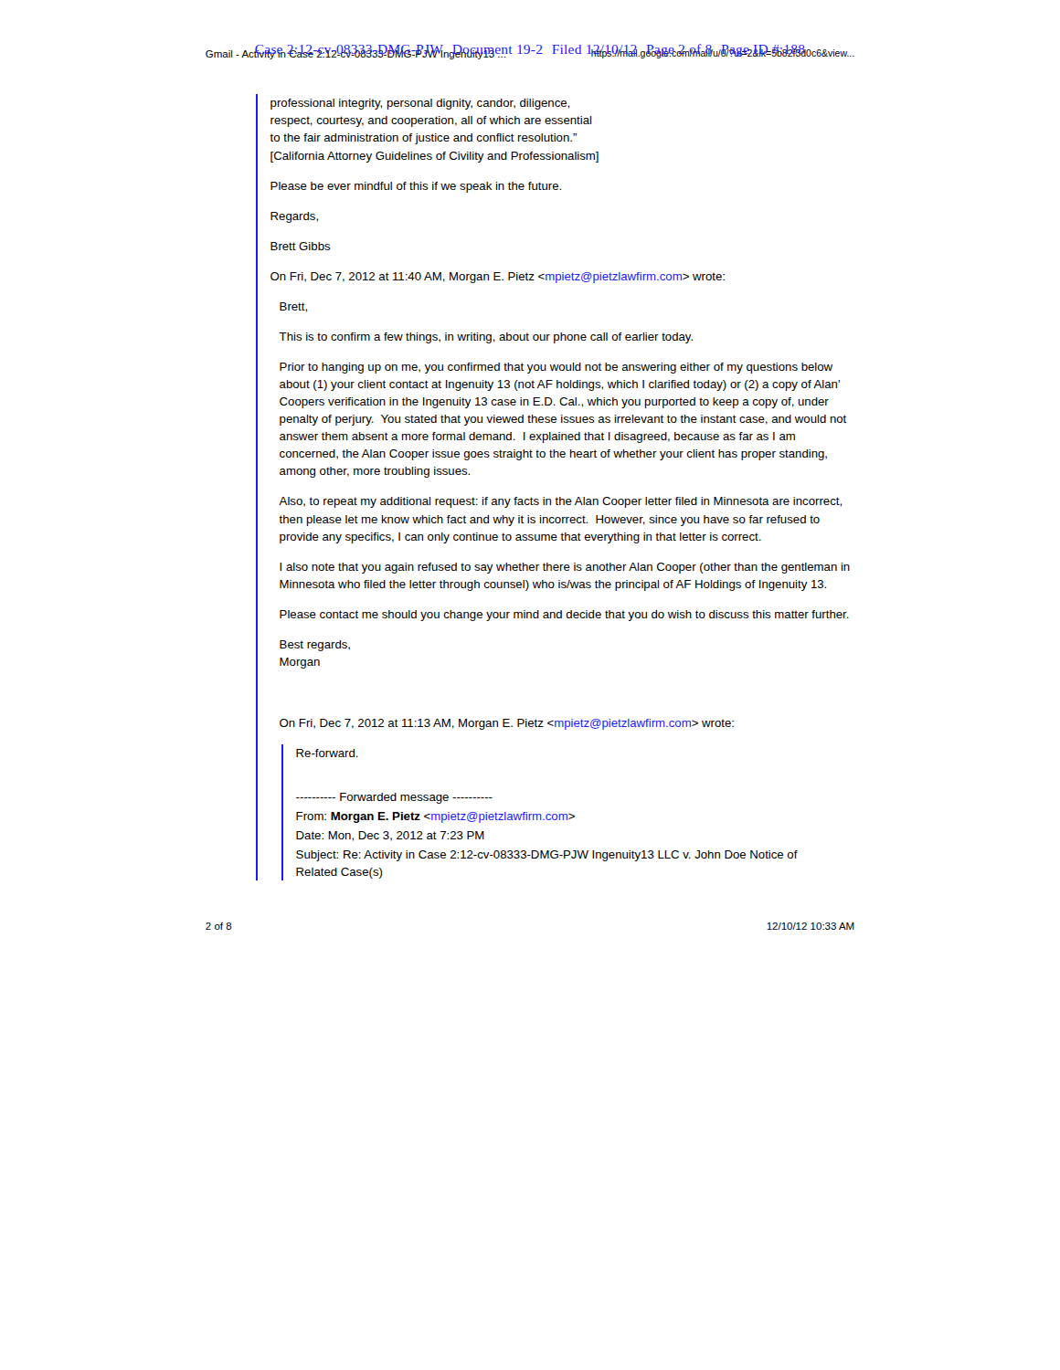Gmail - Activity in Case 2:12-cv-08333-DMG-PJW Ingenuity13 ...
https://mail.google.com/mail/u/0/?ui=2&ik=5b82f3d0c6&view...
Case 2:12-cv-08333-DMG-PJW Document 19-2 Filed 12/10/12 Page 2 of 8 Page ID #:188
professional integrity, personal dignity, candor, diligence,
respect, courtesy, and cooperation, all of which are essential
to the fair administration of justice and conflict resolution.”
[California Attorney Guidelines of Civility and Professionalism]
Please be ever mindful of this if we speak in the future.
Regards,
Brett Gibbs
On Fri, Dec 7, 2012 at 11:40 AM, Morgan E. Pietz <mpietz@pietzlawfirm.com> wrote:
Brett,
This is to confirm a few things, in writing, about our phone call of earlier today.
Prior to hanging up on me, you confirmed that you would not be answering either of my questions below about (1) your client contact at Ingenuity 13 (not AF holdings, which I clarified today) or (2) a copy of Alan' Coopers verification in the Ingenuity 13 case in E.D. Cal., which you purported to keep a copy of, under penalty of perjury. You stated that you viewed these issues as irrelevant to the instant case, and would not answer them absent a more formal demand. I explained that I disagreed, because as far as I am concerned, the Alan Cooper issue goes straight to the heart of whether your client has proper standing, among other, more troubling issues.
Also, to repeat my additional request: if any facts in the Alan Cooper letter filed in Minnesota are incorrect, then please let me know which fact and why it is incorrect. However, since you have so far refused to provide any specifics, I can only continue to assume that everything in that letter is correct.
I also note that you again refused to say whether there is another Alan Cooper (other than the gentleman in Minnesota who filed the letter through counsel) who is/was the principal of AF Holdings of Ingenuity 13.
Please contact me should you change your mind and decide that you do wish to discuss this matter further.
Best regards,
Morgan
On Fri, Dec 7, 2012 at 11:13 AM, Morgan E. Pietz <mpietz@pietzlawfirm.com> wrote:
Re-forward.
---------- Forwarded message ----------
From: Morgan E. Pietz <mpietz@pietzlawfirm.com>
Date: Mon, Dec 3, 2012 at 7:23 PM
Subject: Re: Activity in Case 2:12-cv-08333-DMG-PJW Ingenuity13 LLC v. John Doe Notice of
Related Case(s)
2 of 8 12/10/12 10:33 AM